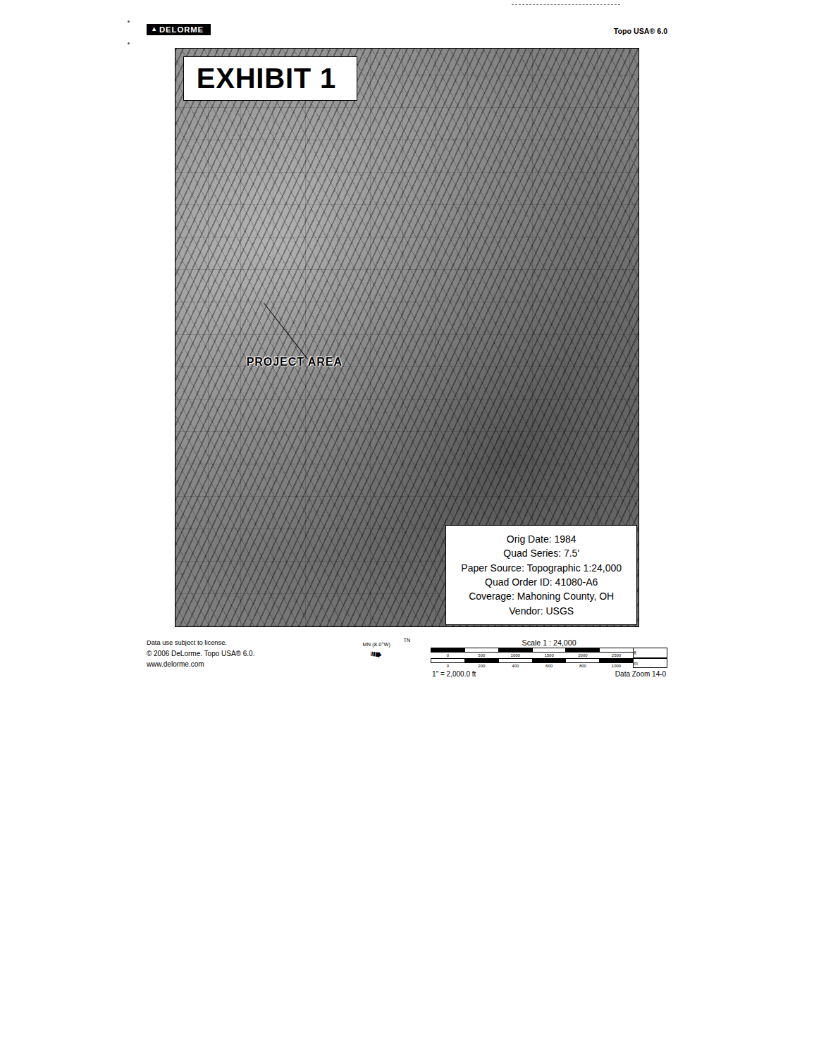▲DELORME Topo USA® 6.0
EXHIBIT 1
PROJECT AREA
Orig Date: 1984
Quad Series: 7.5'
Paper Source: Topographic 1:24,000
Quad Order ID: 41080-A6
Coverage: Mahoning County, OH
Vendor: USGS
Data use subject to license.
© 2006 DeLorme. Topo USA® 6.0.
www.delorme.com
TN MN (8.0°W)
➠
Scale 1 : 24,000
| | | | | | | ft |
| 0 | 500 | 1000 | 1500 | 2000 | 2500 |
| | | | | | | m |
| 0 | 200 | 400 | 600 | 800 | 1000 |
1" = 2,000.0 ft Data Zoom 14-0